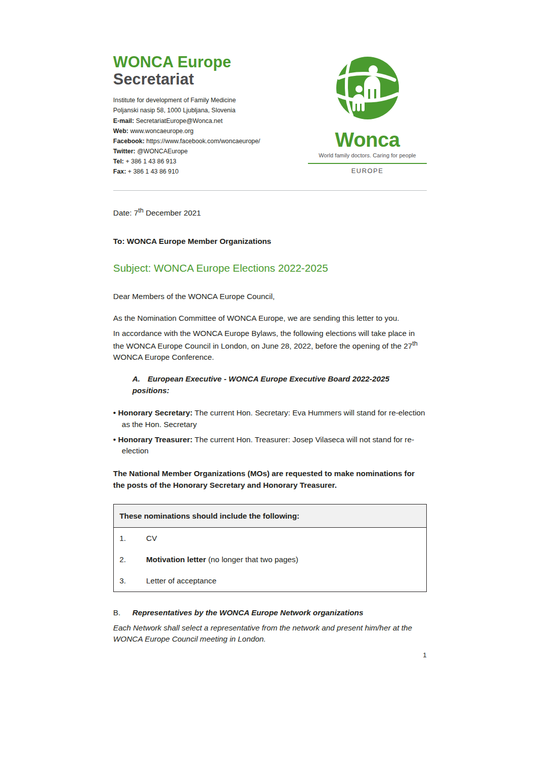WONCA Europe Secretariat
Institute for development of Family Medicine
Poljanski nasip 58, 1000 Ljubljana, Slovenia
E-mail: SecretariatEurope@Wonca.net
Web: www.woncaeurope.org
Facebook: https://www.facebook.com/woncaeurope/
Twitter: @WONCAEurope
Tel: + 386 1 43 86 913
Fax: + 386 1 43 86 910
Wonca
World family doctors. Caring for people
EUROPE
Date: 7th December 2021
To: WONCA Europe Member Organizations
Subject: WONCA Europe Elections 2022-2025
Dear Members of the WONCA Europe Council,
As the Nomination Committee of WONCA Europe, we are sending this letter to you.
In accordance with the WONCA Europe Bylaws, the following elections will take place in the WONCA Europe Council in London, on June 28, 2022, before the opening of the 27th WONCA Europe Conference.
A. European Executive - WONCA Europe Executive Board 2022-2025 positions:
Honorary Secretary: The current Hon. Secretary: Eva Hummers will stand for re-election as the Hon. Secretary
Honorary Treasurer: The current Hon. Treasurer: Josep Vilaseca will not stand for re-election
The National Member Organizations (MOs) are requested to make nominations for the posts of the Honorary Secretary and Honorary Treasurer.
| These nominations should include the following: |
| 1. | CV |
| 2. | Motivation letter (no longer that two pages) |
| 3. | Letter of acceptance |
B. Representatives by the WONCA Europe Network organizations
Each Network shall select a representative from the network and present him/her at the WONCA Europe Council meeting in London.
1